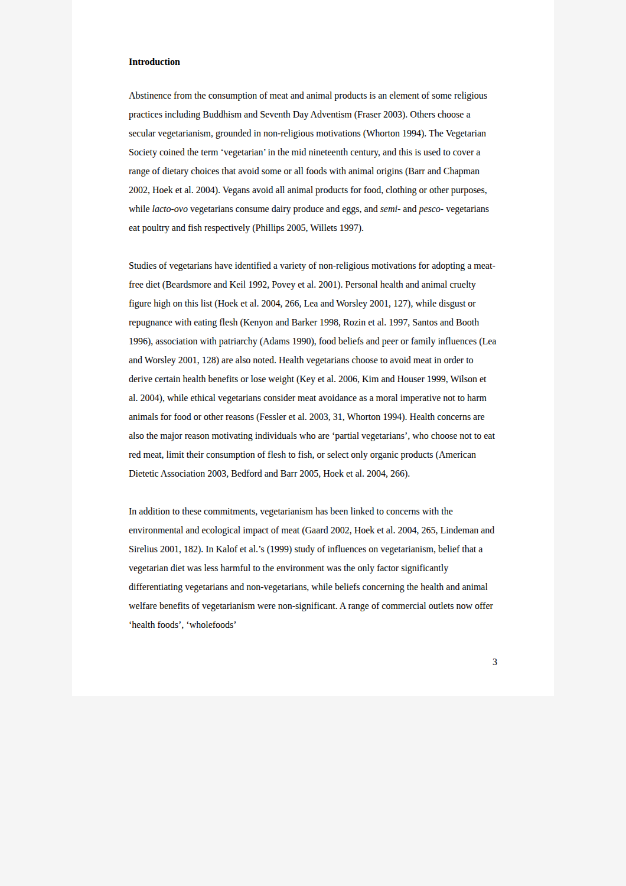Introduction
Abstinence from the consumption of meat and animal products is an element of some religious practices including Buddhism and Seventh Day Adventism (Fraser 2003). Others choose a secular vegetarianism, grounded in non-religious motivations (Whorton 1994). The Vegetarian Society coined the term ‘vegetarian’ in the mid nineteenth century, and this is used to cover a range of dietary choices that avoid some or all foods with animal origins (Barr and Chapman 2002, Hoek et al. 2004). Vegans avoid all animal products for food, clothing or other purposes, while lacto-ovo vegetarians consume dairy produce and eggs, and semi- and pesco- vegetarians eat poultry and fish respectively (Phillips 2005, Willets 1997).
Studies of vegetarians have identified a variety of non-religious motivations for adopting a meat-free diet (Beardsmore and Keil 1992, Povey et al. 2001). Personal health and animal cruelty figure high on this list (Hoek et al. 2004, 266, Lea and Worsley 2001, 127), while disgust or repugnance with eating flesh (Kenyon and Barker 1998, Rozin et al. 1997, Santos and Booth 1996), association with patriarchy (Adams 1990), food beliefs and peer or family influences (Lea and Worsley 2001, 128) are also noted. Health vegetarians choose to avoid meat in order to derive certain health benefits or lose weight (Key et al. 2006, Kim and Houser 1999, Wilson et al. 2004), while ethical vegetarians consider meat avoidance as a moral imperative not to harm animals for food or other reasons (Fessler et al. 2003, 31, Whorton 1994). Health concerns are also the major reason motivating individuals who are ‘partial vegetarians’, who choose not to eat red meat, limit their consumption of flesh to fish, or select only organic products (American Dietetic Association 2003, Bedford and Barr 2005, Hoek et al. 2004, 266).
In addition to these commitments, vegetarianism has been linked to concerns with the environmental and ecological impact of meat (Gaard 2002, Hoek et al. 2004, 265, Lindeman and Sirelius 2001, 182). In Kalof et al.’s (1999) study of influences on vegetarianism, belief that a vegetarian diet was less harmful to the environment was the only factor significantly differentiating vegetarians and non-vegetarians, while beliefs concerning the health and animal welfare benefits of vegetarianism were non-significant. A range of commercial outlets now offer ‘health foods’, ‘wholefoods’
3